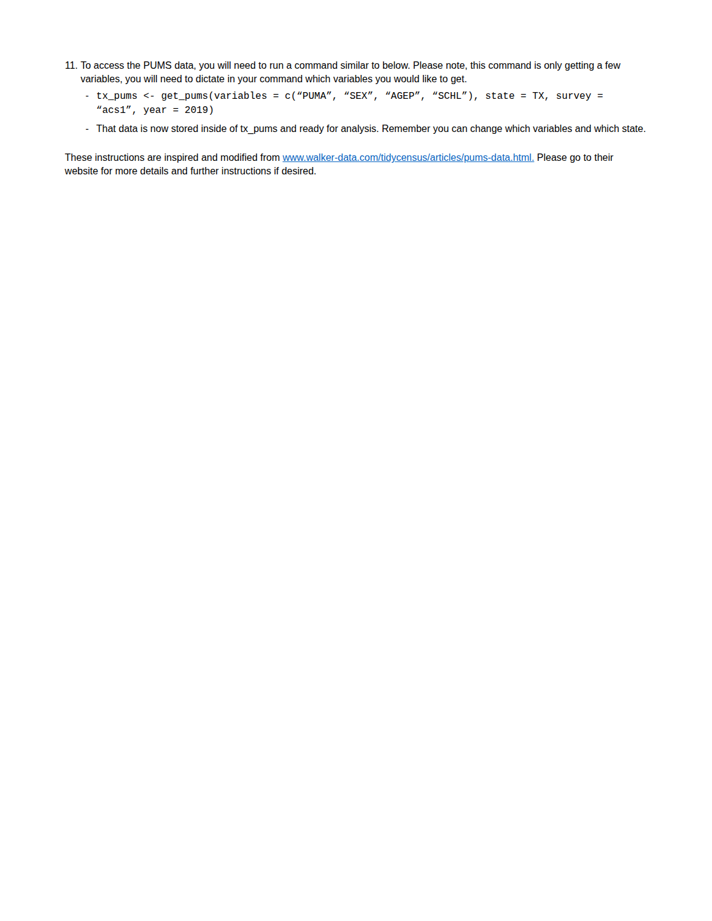To access the PUMS data, you will need to run a command similar to below. Please note, this command is only getting a few variables, you will need to dictate in your command which variables you would like to get.
tx_pums <- get_pums(variables = c(“PUMA”, “SEX”, “AGEP”, “SCHL”), state = TX, survey = “acs1”, year = 2019)
That data is now stored inside of tx_pums and ready for analysis. Remember you can change which variables and which state.
These instructions are inspired and modified from www.walker-data.com/tidycensus/articles/pums-data.html. Please go to their website for more details and further instructions if desired.